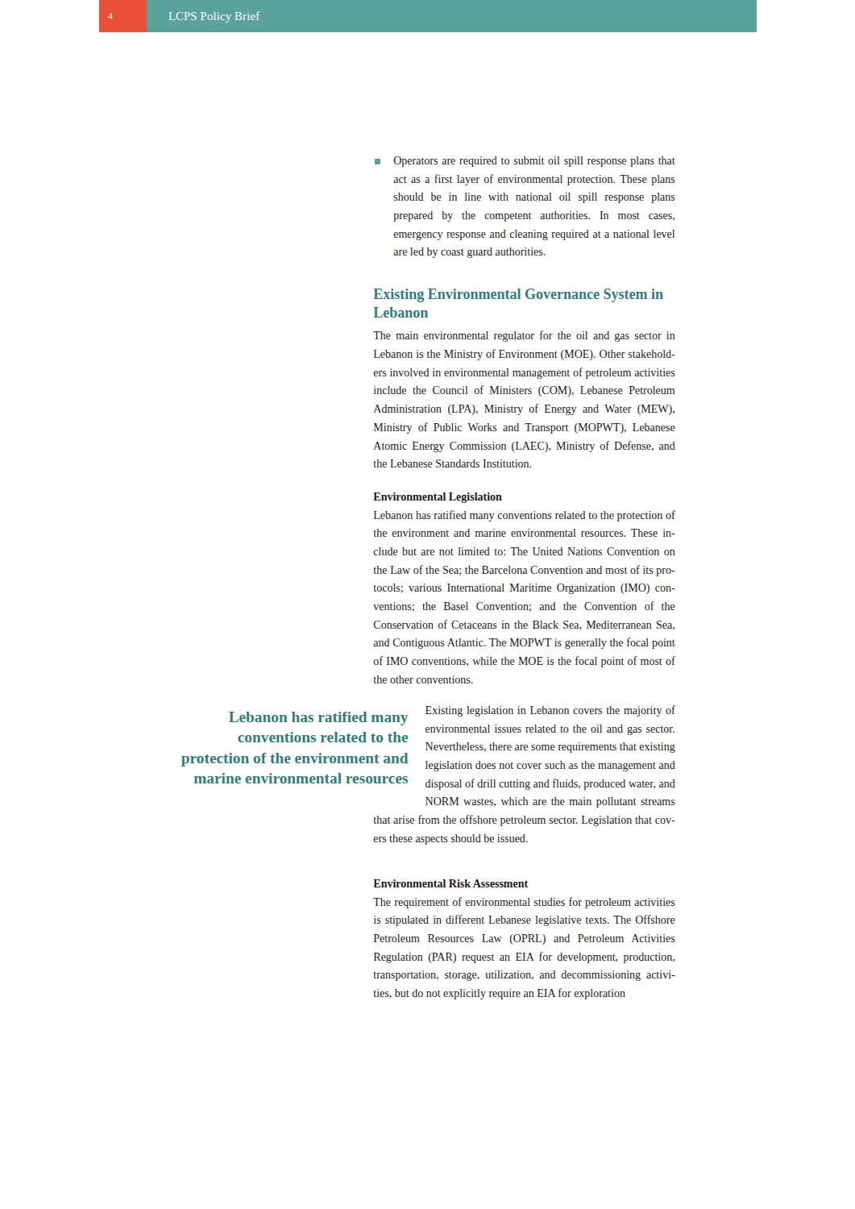4
LCPS Policy Brief
Operators are required to submit oil spill response plans that act as a first layer of environmental protection. These plans should be in line with national oil spill response plans prepared by the competent authorities. In most cases, emergency response and cleaning required at a national level are led by coast guard authorities.
Existing Environmental Governance System in Lebanon
The main environmental regulator for the oil and gas sector in Lebanon is the Ministry of Environment (MOE). Other stakeholders involved in environmental management of petroleum activities include the Council of Ministers (COM), Lebanese Petroleum Administration (LPA), Ministry of Energy and Water (MEW), Ministry of Public Works and Transport (MOPWT), Lebanese Atomic Energy Commission (LAEC), Ministry of Defense, and the Lebanese Standards Institution.
Environmental Legislation
Lebanon has ratified many conventions related to the protection of the environment and marine environmental resources. These include but are not limited to: The United Nations Convention on the Law of the Sea; the Barcelona Convention and most of its protocols; various International Maritime Organization (IMO) conventions; the Basel Convention; and the Convention of the Conservation of Cetaceans in the Black Sea, Mediterranean Sea, and Contiguous Atlantic. The MOPWT is generally the focal point of IMO conventions, while the MOE is the focal point of most of the other conventions.
Lebanon has ratified many conventions related to the protection of the environment and marine environmental resources
Existing legislation in Lebanon covers the majority of environmental issues related to the oil and gas sector. Nevertheless, there are some requirements that existing legislation does not cover such as the management and disposal of drill cutting and fluids, produced water, and NORM wastes, which are the main pollutant streams that arise from the offshore petroleum sector. Legislation that covers these aspects should be issued.
Environmental Risk Assessment
The requirement of environmental studies for petroleum activities is stipulated in different Lebanese legislative texts. The Offshore Petroleum Resources Law (OPRL) and Petroleum Activities Regulation (PAR) request an EIA for development, production, transportation, storage, utilization, and decom­missioning activities, but do not explicitly require an EIA for exploration